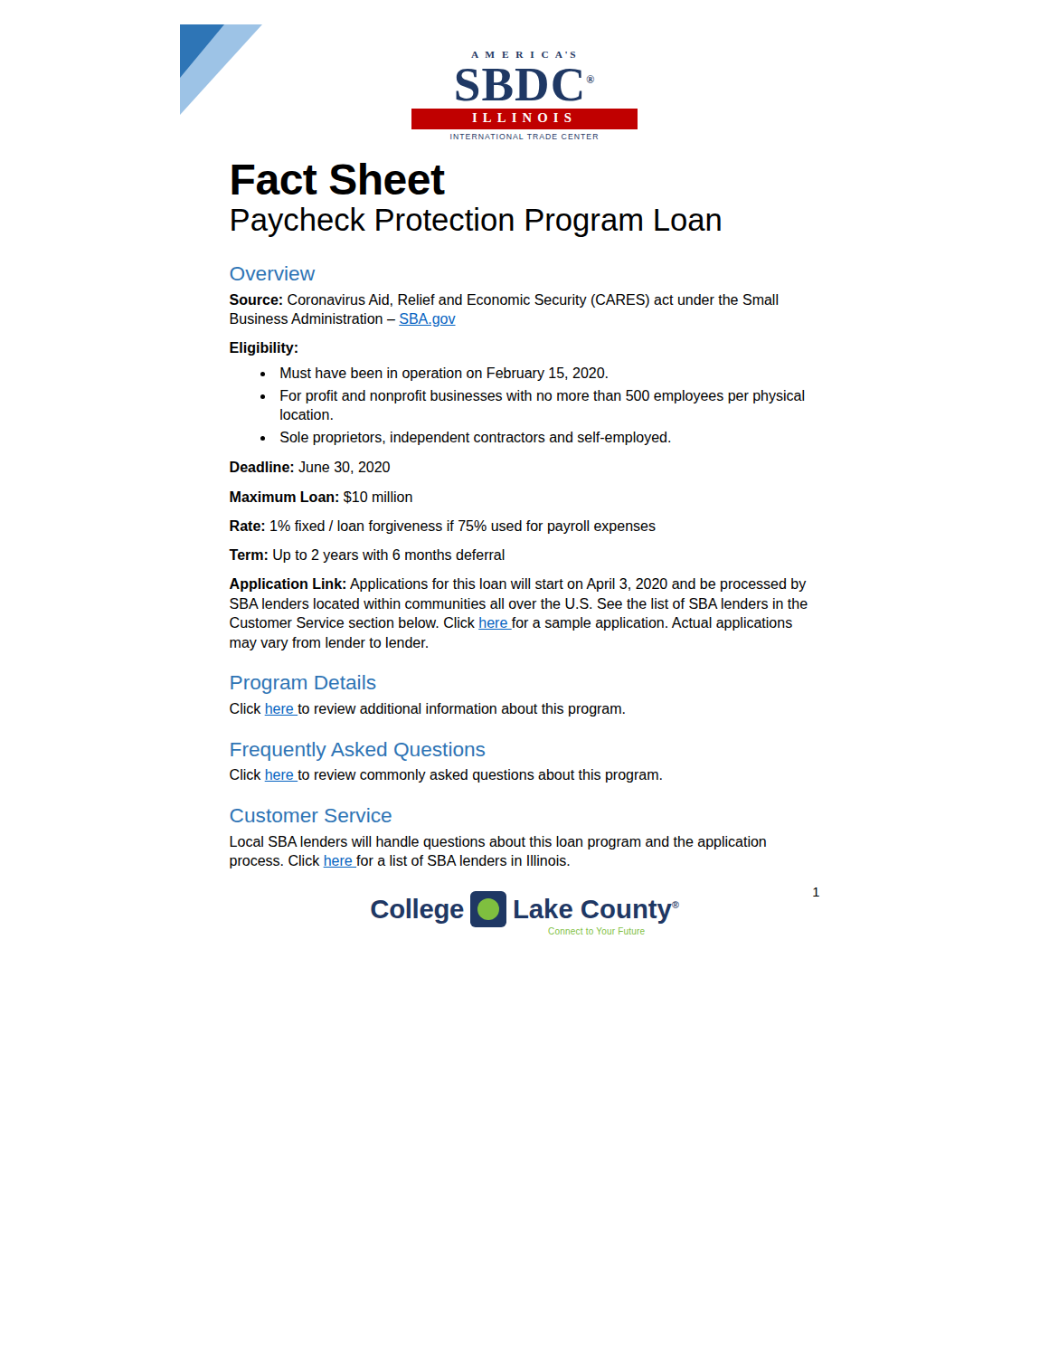A M E R I C A'S
SBDC®
ILLINOIS
INTERNATIONAL TRADE CENTER
Fact Sheet
Paycheck Protection Program Loan
Overview
Source: Coronavirus Aid, Relief and Economic Security (CARES) act under the Small Business Administration – SBA.gov
Eligibility:
Must have been in operation on February 15, 2020.
For profit and nonprofit businesses with no more than 500 employees per physical location.
Sole proprietors, independent contractors and self-employed.
Deadline: June 30, 2020
Maximum Loan: $10 million
Rate: 1% fixed / loan forgiveness if 75% used for payroll expenses
Term: Up to 2 years with 6 months deferral
Application Link: Applications for this loan will start on April 3, 2020 and be processed by SBA lenders located within communities all over the U.S. See the list of SBA lenders in the Customer Service section below. Click here for a sample application. Actual applications may vary from lender to lender.
Program Details
Click here to review additional information about this program.
Frequently Asked Questions
Click here to review commonly asked questions about this program.
Customer Service
Local SBA lenders will handle questions about this loan program and the application process. Click here for a list of SBA lenders in Illinois.
1
College Lake County® Connect to Your Future